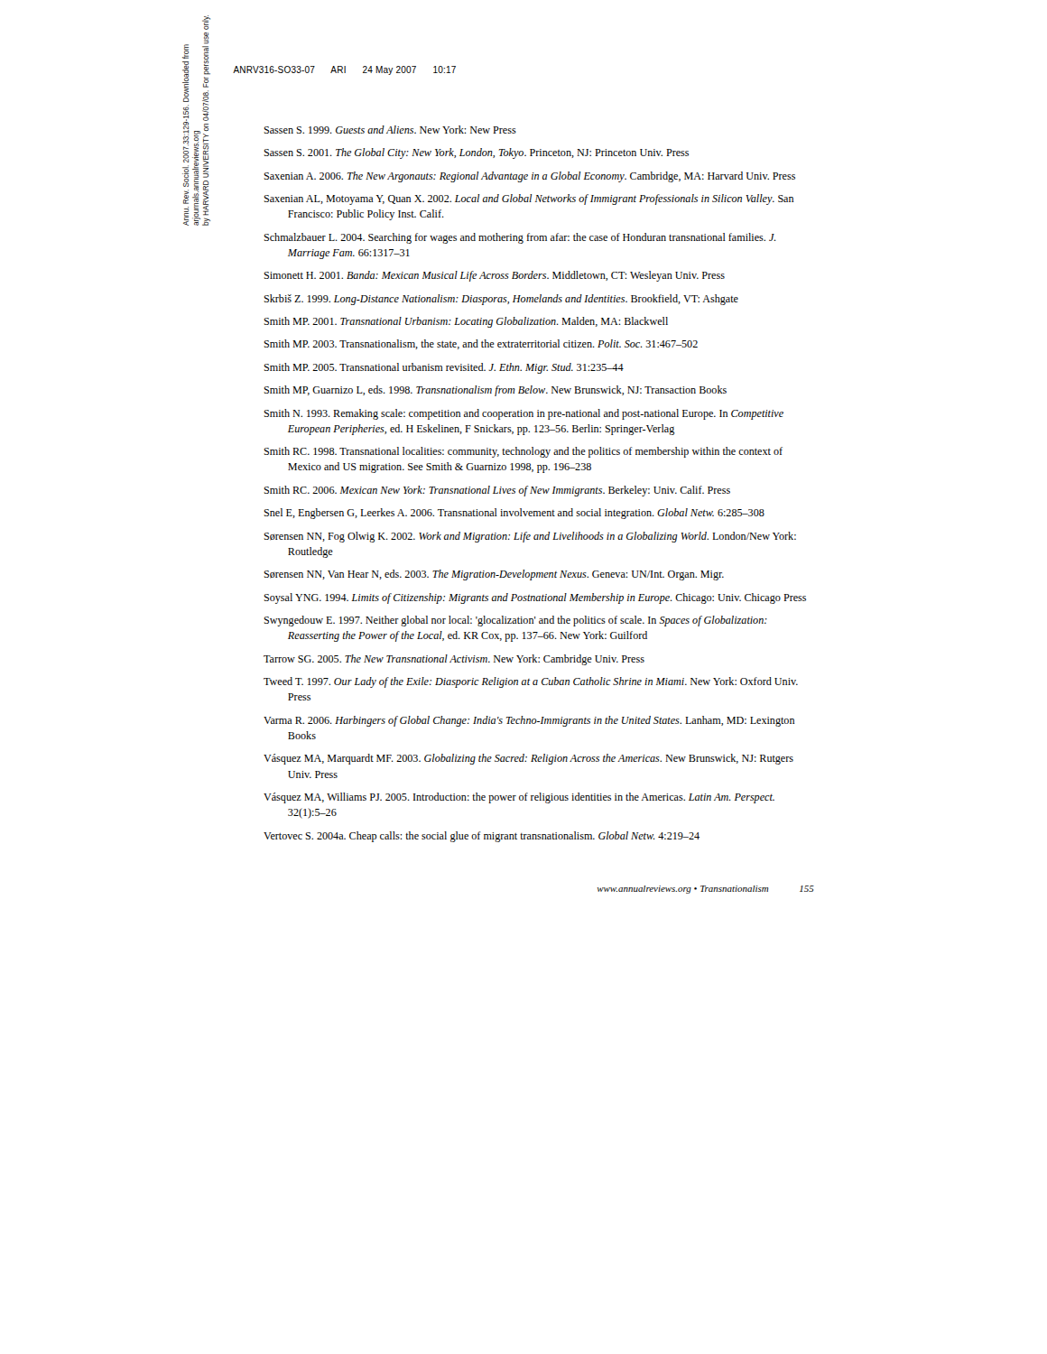ANRV316-SO33-07 ARI 24 May 2007 10:17
Annu. Rev. Sociol. 2007.33:129-156. Downloaded from arjournals.annualreviews.org
by HARVARD UNIVERSITY on 04/07/08. For personal use only.
Sassen S. 1999. Guests and Aliens. New York: New Press
Sassen S. 2001. The Global City: New York, London, Tokyo. Princeton, NJ: Princeton Univ. Press
Saxenian A. 2006. The New Argonauts: Regional Advantage in a Global Economy. Cambridge, MA: Harvard Univ. Press
Saxenian AL, Motoyama Y, Quan X. 2002. Local and Global Networks of Immigrant Professionals in Silicon Valley. San Francisco: Public Policy Inst. Calif.
Schmalzbauer L. 2004. Searching for wages and mothering from afar: the case of Honduran transnational families. J. Marriage Fam. 66:1317–31
Simonett H. 2001. Banda: Mexican Musical Life Across Borders. Middletown, CT: Wesleyan Univ. Press
Skrbiš Z. 1999. Long-Distance Nationalism: Diasporas, Homelands and Identities. Brookfield, VT: Ashgate
Smith MP. 2001. Transnational Urbanism: Locating Globalization. Malden, MA: Blackwell
Smith MP. 2003. Transnationalism, the state, and the extraterritorial citizen. Polit. Soc. 31:467–502
Smith MP. 2005. Transnational urbanism revisited. J. Ethn. Migr. Stud. 31:235–44
Smith MP, Guarnizo L, eds. 1998. Transnationalism from Below. New Brunswick, NJ: Transaction Books
Smith N. 1993. Remaking scale: competition and cooperation in pre-national and post-national Europe. In Competitive European Peripheries, ed. H Eskelinen, F Snickars, pp. 123–56. Berlin: Springer-Verlag
Smith RC. 1998. Transnational localities: community, technology and the politics of membership within the context of Mexico and US migration. See Smith & Guarnizo 1998, pp. 196–238
Smith RC. 2006. Mexican New York: Transnational Lives of New Immigrants. Berkeley: Univ. Calif. Press
Snel E, Engbersen G, Leerkes A. 2006. Transnational involvement and social integration. Global Netw. 6:285–308
Sørensen NN, Fog Olwig K. 2002. Work and Migration: Life and Livelihoods in a Globalizing World. London/New York: Routledge
Sørensen NN, Van Hear N, eds. 2003. The Migration-Development Nexus. Geneva: UN/Int. Organ. Migr.
Soysal YNG. 1994. Limits of Citizenship: Migrants and Postnational Membership in Europe. Chicago: Univ. Chicago Press
Swyngedouw E. 1997. Neither global nor local: 'glocalization' and the politics of scale. In Spaces of Globalization: Reasserting the Power of the Local, ed. KR Cox, pp. 137–66. New York: Guilford
Tarrow SG. 2005. The New Transnational Activism. New York: Cambridge Univ. Press
Tweed T. 1997. Our Lady of the Exile: Diasporic Religion at a Cuban Catholic Shrine in Miami. New York: Oxford Univ. Press
Varma R. 2006. Harbingers of Global Change: India's Techno-Immigrants in the United States. Lanham, MD: Lexington Books
Vásquez MA, Marquardt MF. 2003. Globalizing the Sacred: Religion Across the Americas. New Brunswick, NJ: Rutgers Univ. Press
Vásquez MA, Williams PJ. 2005. Introduction: the power of religious identities in the Americas. Latin Am. Perspect. 32(1):5–26
Vertovec S. 2004a. Cheap calls: the social glue of migrant transnationalism. Global Netw. 4:219–24
www.annualreviews.org • Transnationalism 155